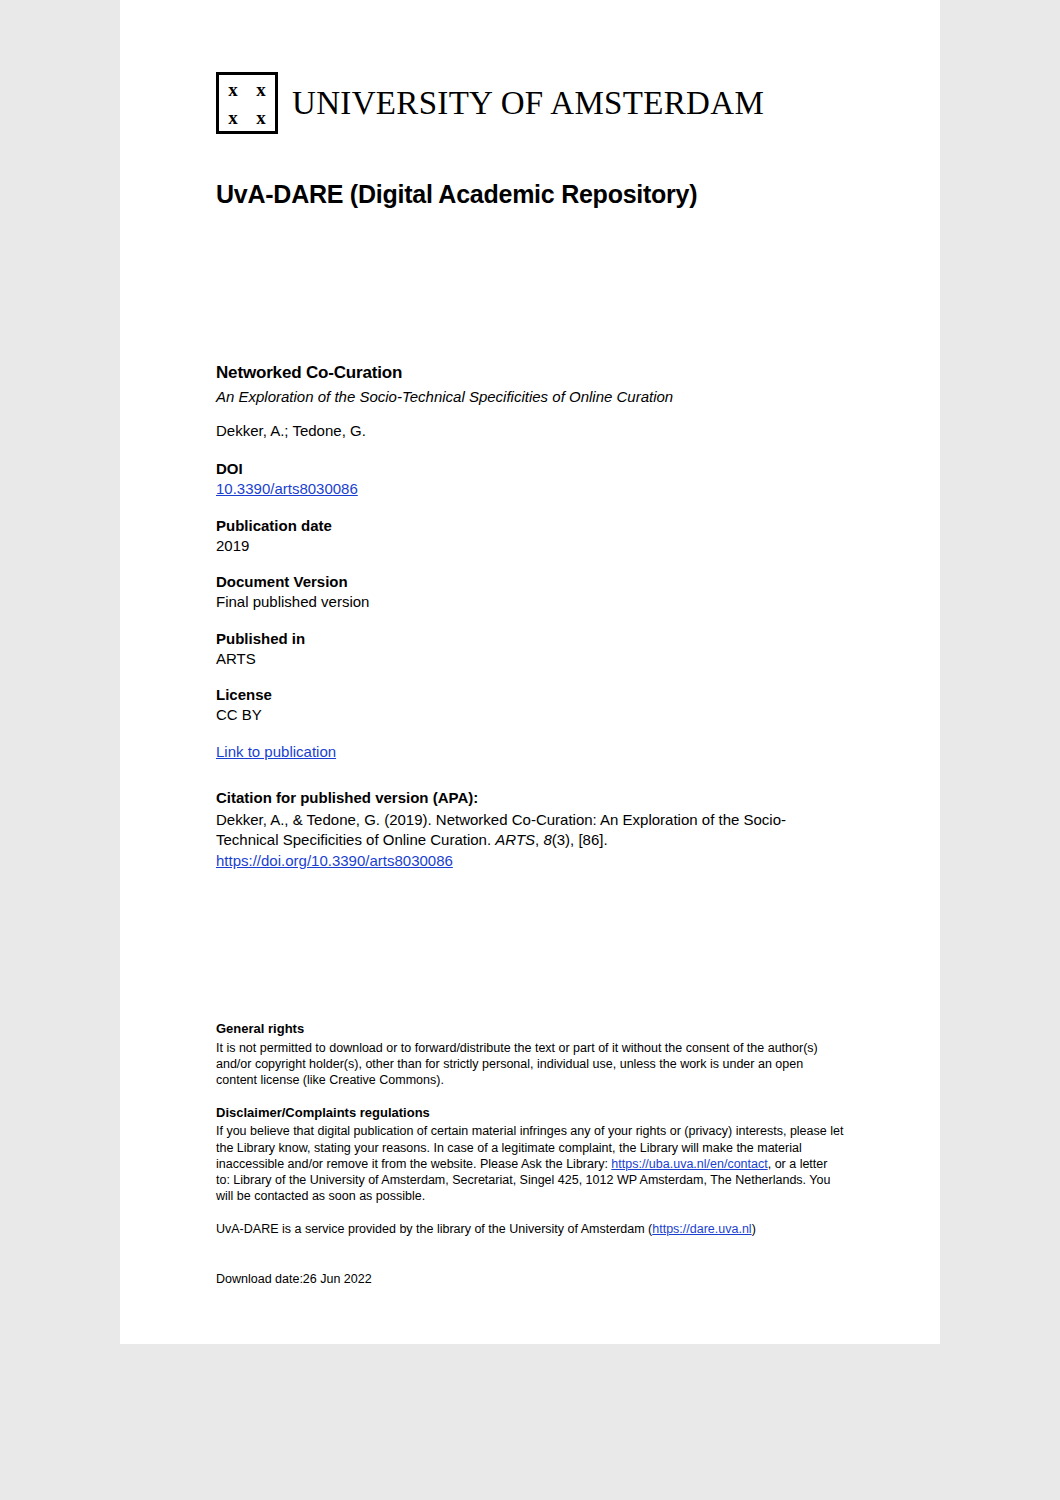xxxx
UNIVERSITY OF AMSTERDAM
UvA-DARE (Digital Academic Repository)
Networked Co-Curation
An Exploration of the Socio-Technical Specificities of Online Curation
Dekker, A.; Tedone, G.
DOI 10.3390/arts8030086
Publication date 2019
Document Version Final published version
Published in ARTS
License CC BY
Link to publication
Citation for published version (APA):
Dekker, A., & Tedone, G. (2019). Networked Co-Curation: An Exploration of the Socio-Technical Specificities of Online Curation. ARTS, 8(3), [86]. https://doi.org/10.3390/arts8030086
General rights
It is not permitted to download or to forward/distribute the text or part of it without the consent of the author(s) and/or copyright holder(s), other than for strictly personal, individual use, unless the work is under an open content license (like Creative Commons).
Disclaimer/Complaints regulations
If you believe that digital publication of certain material infringes any of your rights or (privacy) interests, please let the Library know, stating your reasons. In case of a legitimate complaint, the Library will make the material inaccessible and/or remove it from the website. Please Ask the Library: https://uba.uva.nl/en/contact, or a letter to: Library of the University of Amsterdam, Secretariat, Singel 425, 1012 WP Amsterdam, The Netherlands. You will be contacted as soon as possible.
UvA-DARE is a service provided by the library of the University of Amsterdam (https://dare.uva.nl)
Download date:26 Jun 2022